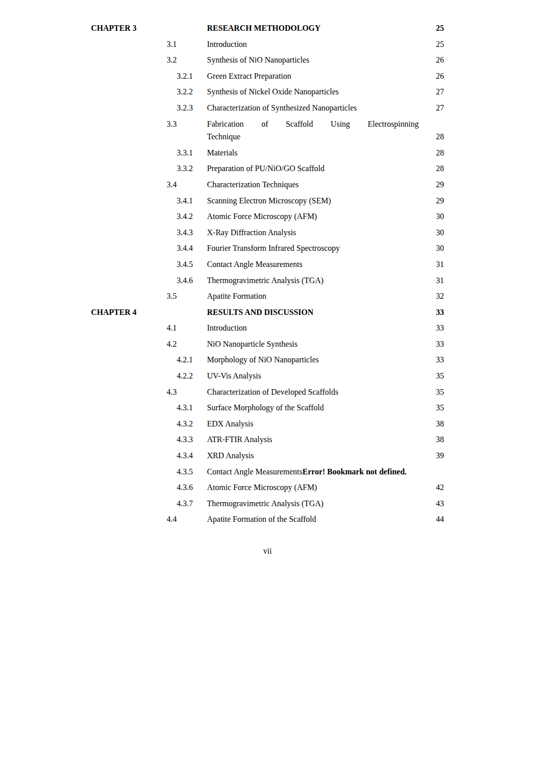| CHAPTER 3 | | | RESEARCH METHODOLOGY | 25 |
| | 3.1 | | Introduction | 25 |
| | 3.2 | | Synthesis of NiO Nanoparticles | 26 |
| | | 3.2.1 | Green Extract Preparation | 26 |
| | | 3.2.2 | Synthesis of Nickel Oxide Nanoparticles | 27 |
| | | 3.2.3 | Characterization of Synthesized Nanoparticles | 27 |
| | 3.3 | | Fabrication of Scaffold Using Electrospinning Technique | 28 |
| | | 3.3.1 | Materials | 28 |
| | | 3.3.2 | Preparation of PU/NiO/GO Scaffold | 28 |
| | 3.4 | | Characterization Techniques | 29 |
| | | 3.4.1 | Scanning Electron Microscopy (SEM) | 29 |
| | | 3.4.2 | Atomic Force Microscopy (AFM) | 30 |
| | | 3.4.3 | X-Ray Diffraction Analysis | 30 |
| | | 3.4.4 | Fourier Transform Infrared Spectroscopy | 30 |
| | | 3.4.5 | Contact Angle Measurements | 31 |
| | | 3.4.6 | Thermogravimetric Analysis (TGA) | 31 |
| | 3.5 | | Apatite Formation | 32 |
| CHAPTER 4 | | | RESULTS AND DISCUSSION | 33 |
| | 4.1 | | Introduction | 33 |
| | 4.2 | | NiO Nanoparticle Synthesis | 33 |
| | | 4.2.1 | Morphology of NiO Nanoparticles | 33 |
| | | 4.2.2 | UV-Vis Analysis | 35 |
| | 4.3 | | Characterization of Developed Scaffolds | 35 |
| | | 4.3.1 | Surface Morphology of the Scaffold | 35 |
| | | 4.3.2 | EDX Analysis | 38 |
| | | 4.3.3 | ATR-FTIR Analysis | 38 |
| | | 4.3.4 | XRD Analysis | 39 |
| | | 4.3.5 | Contact Angle Measurements Error! Bookmark not defined. | |
| | | 4.3.6 | Atomic Force Microscopy (AFM) | 42 |
| | | 4.3.7 | Thermogravimetric Analysis (TGA) | 43 |
| | 4.4 | | Apatite Formation of the Scaffold | 44 |
vii